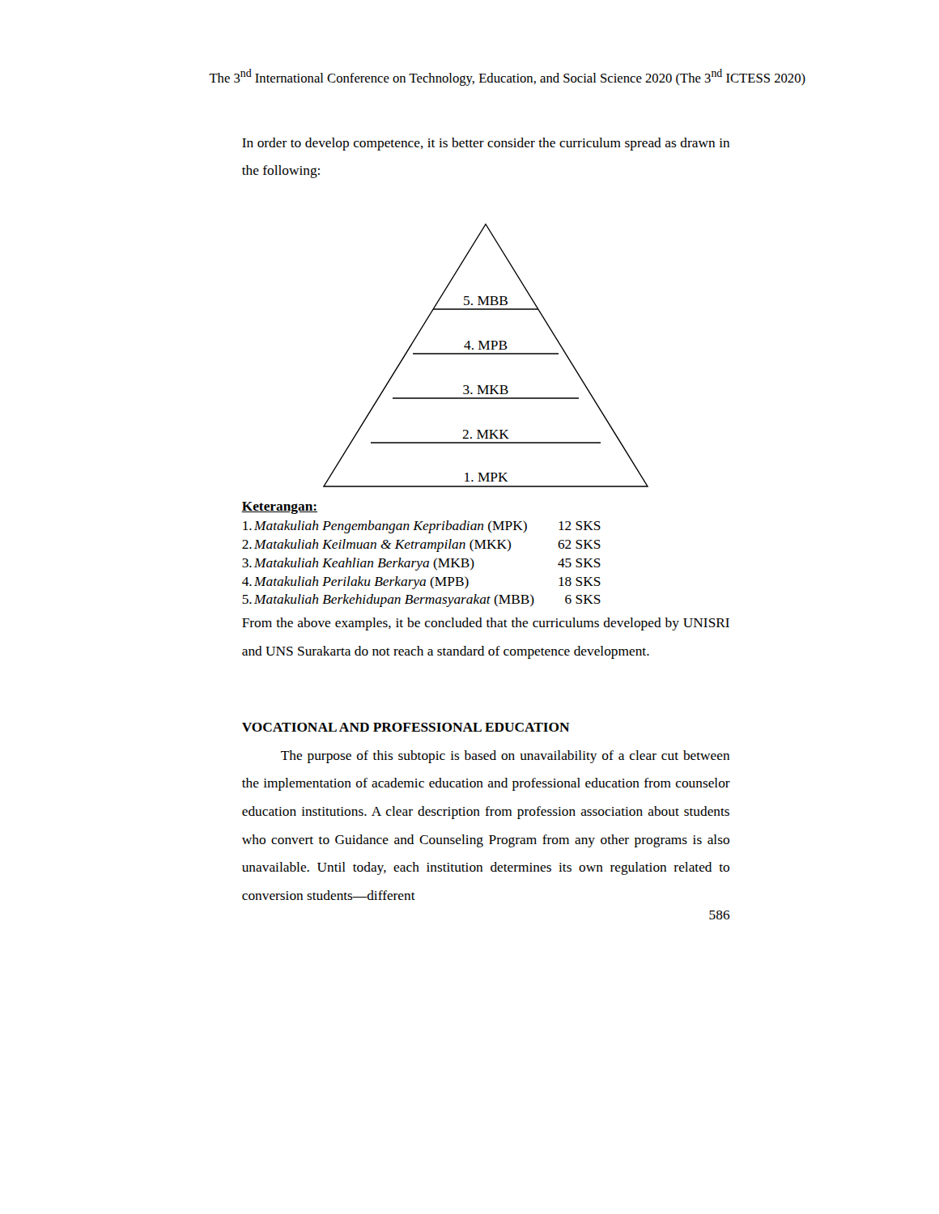The 3nd International Conference on Technology, Education, and Social Science 2020 (The 3nd ICTESS 2020)
In order to develop competence, it is better consider the curriculum spread as drawn in the following:
5. MBB 4. MPB 3. MKB 2. MKK 1. MPK
Keterangan:
| 1. | Matakuliah Pengembangan Kepribadian (MPK) | 12 SKS |
| 2. | Matakuliah Keilmuan & Ketrampilan (MKK) | 62 SKS |
| 3. | Matakuliah Keahlian Berkarya (MKB) | 45 SKS |
| 4. | Matakuliah Perilaku Berkarya (MPB) | 18 SKS |
| 5. | Matakuliah Berkehidupan Bermasyarakat (MBB) | 6 SKS |
From the above examples, it be concluded that the curriculums developed by UNISRI and UNS Surakarta do not reach a standard of competence development.
Vocational and Professional Education
The purpose of this subtopic is based on unavailability of a clear cut between the implementation of academic education and professional education from counselor education institutions. A clear description from profession association about students who convert to Guidance and Counseling Program from any other programs is also unavailable. Until today, each institution determines its own regulation related to conversion students—different
586